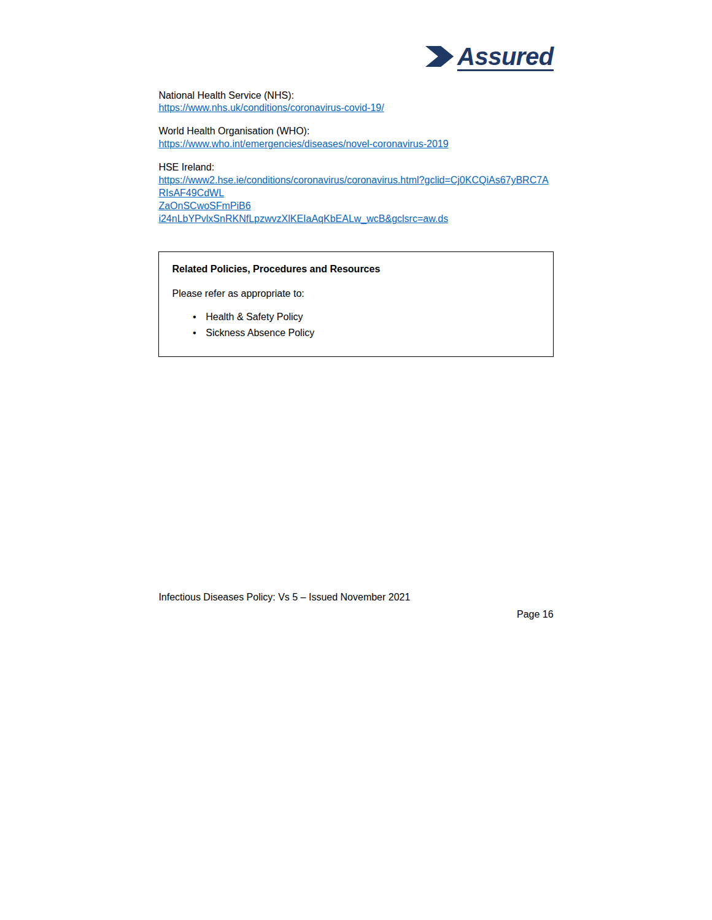Assured
National Health Service (NHS):
https://www.nhs.uk/conditions/coronavirus-covid-19/
World Health Organisation (WHO):
https://www.who.int/emergencies/diseases/novel-coronavirus-2019
HSE Ireland:
https://www2.hse.ie/conditions/coronavirus/coronavirus.html?gclid=Cj0KCQiAs67yBRC7ARIsAF49CdWL ZaOnSCwoSFmPiB6 i24nLbYPvlxSnRKNfLpzwvzXlKEIaAqKbEALw_wcB&gclsrc=aw.ds
Related Policies, Procedures and Resources
Please refer as appropriate to:
Health & Safety Policy
Sickness Absence Policy
Infectious Diseases Policy: Vs 5 – Issued November 2021
Page 16